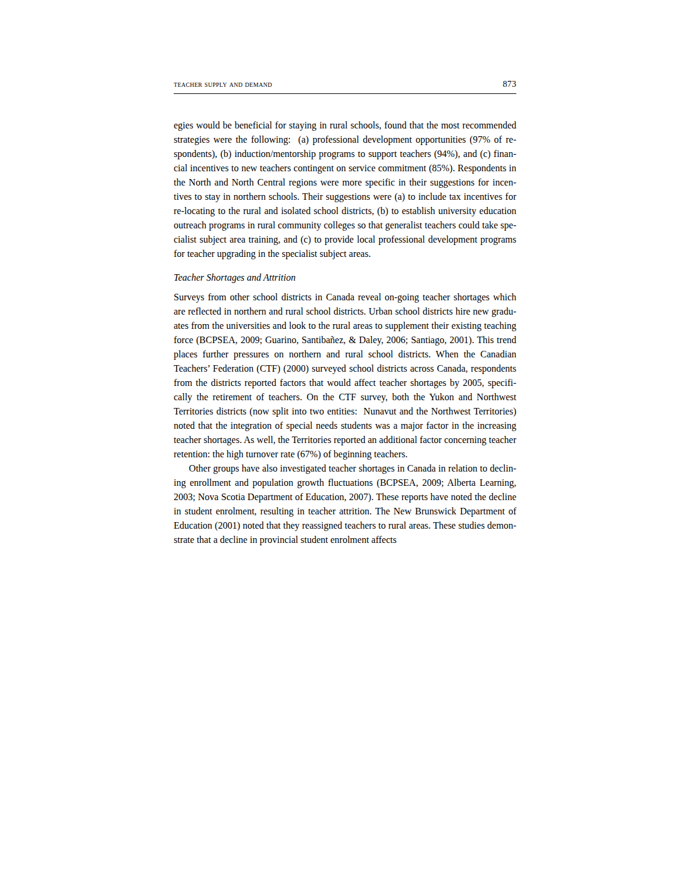Teacher Supply and Demand 873
egies would be beneficial for staying in rural schools, found that the most recommended strategies were the following: (a) professional development opportunities (97% of respondents), (b) induction/mentorship programs to support teachers (94%), and (c) financial incentives to new teachers contingent on service commitment (85%). Respondents in the North and North Central regions were more specific in their suggestions for incentives to stay in northern schools. Their suggestions were (a) to include tax incentives for re-locating to the rural and isolated school districts, (b) to establish university education outreach programs in rural community colleges so that generalist teachers could take specialist subject area training, and (c) to provide local professional development programs for teacher upgrading in the specialist subject areas.
Teacher Shortages and Attrition
Surveys from other school districts in Canada reveal on-going teacher shortages which are reflected in northern and rural school districts. Urban school districts hire new graduates from the universities and look to the rural areas to supplement their existing teaching force (BCPSEA, 2009; Guarino, Santibañez, & Daley, 2006; Santiago, 2001). This trend places further pressures on northern and rural school districts. When the Canadian Teachers’ Federation (CTF) (2000) surveyed school districts across Canada, respondents from the districts reported factors that would affect teacher shortages by 2005, specifically the retirement of teachers. On the CTF survey, both the Yukon and Northwest Territories districts (now split into two entities: Nunavut and the Northwest Territories) noted that the integration of special needs students was a major factor in the increasing teacher shortages. As well, the Territories reported an additional factor concerning teacher retention: the high turnover rate (67%) of beginning teachers.
Other groups have also investigated teacher shortages in Canada in relation to declining enrollment and population growth fluctuations (BCPSEA, 2009; Alberta Learning, 2003; Nova Scotia Department of Education, 2007). These reports have noted the decline in student enrolment, resulting in teacher attrition. The New Brunswick Department of Education (2001) noted that they reassigned teachers to rural areas. These studies demonstrate that a decline in provincial student enrolment affects